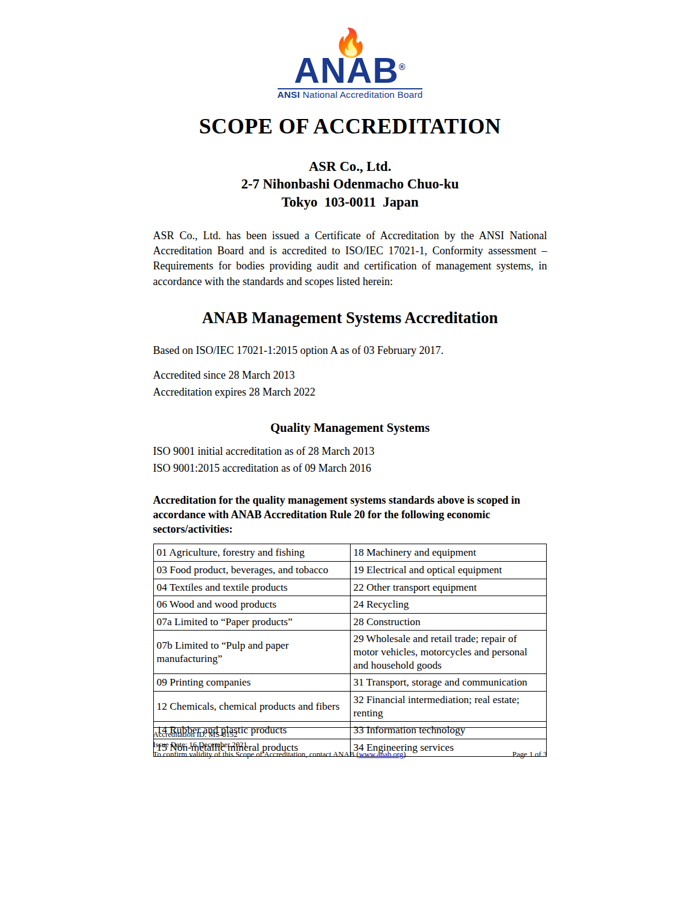🔥
ANAB®
ANSI National Accreditation Board
SCOPE OF ACCREDITATION
ASR Co., Ltd.
2-7 Nihonbashi Odenmacho Chuo-ku
Tokyo 103-0011 Japan
ASR Co., Ltd. has been issued a Certificate of Accreditation by the ANSI National Accreditation Board and is accredited to ISO/IEC 17021-1, Conformity assessment – Requirements for bodies providing audit and certification of management systems, in accordance with the standards and scopes listed herein:
ANAB Management Systems Accreditation
Based on ISO/IEC 17021-1:2015 option A as of 03 February 2017.
Accredited since 28 March 2013
Accreditation expires 28 March 2022
Quality Management Systems
ISO 9001 initial accreditation as of 28 March 2013
ISO 9001:2015 accreditation as of 09 March 2016
Accreditation for the quality management systems standards above is scoped in accordance with ANAB Accreditation Rule 20 for the following economic sectors/activities:
| 01 Agriculture, forestry and fishing | 18 Machinery and equipment |
| 03 Food product, beverages, and tobacco | 19 Electrical and optical equipment |
| 04 Textiles and textile products | 22 Other transport equipment |
| 06 Wood and wood products | 24 Recycling |
| 07a Limited to “Paper products” | 28 Construction |
| 07b Limited to “Pulp and paper manufacturing” | 29 Wholesale and retail trade; repair of motor vehicles, motorcycles and personal and household goods |
| 09 Printing companies | 31 Transport, storage and communication |
| 12 Chemicals, chemical products and fibers | 32 Financial intermediation; real estate; renting |
| 14 Rubber and plastic products | 33 Information technology |
| 15 Non-metallic mineral products | 34 Engineering services |
Accreditation ID: MS-8152
Issue Date: 16 December 2021
To confirm validity of this Scope of Accreditation, contact ANAB (www.anab.org). Page 1 of 3